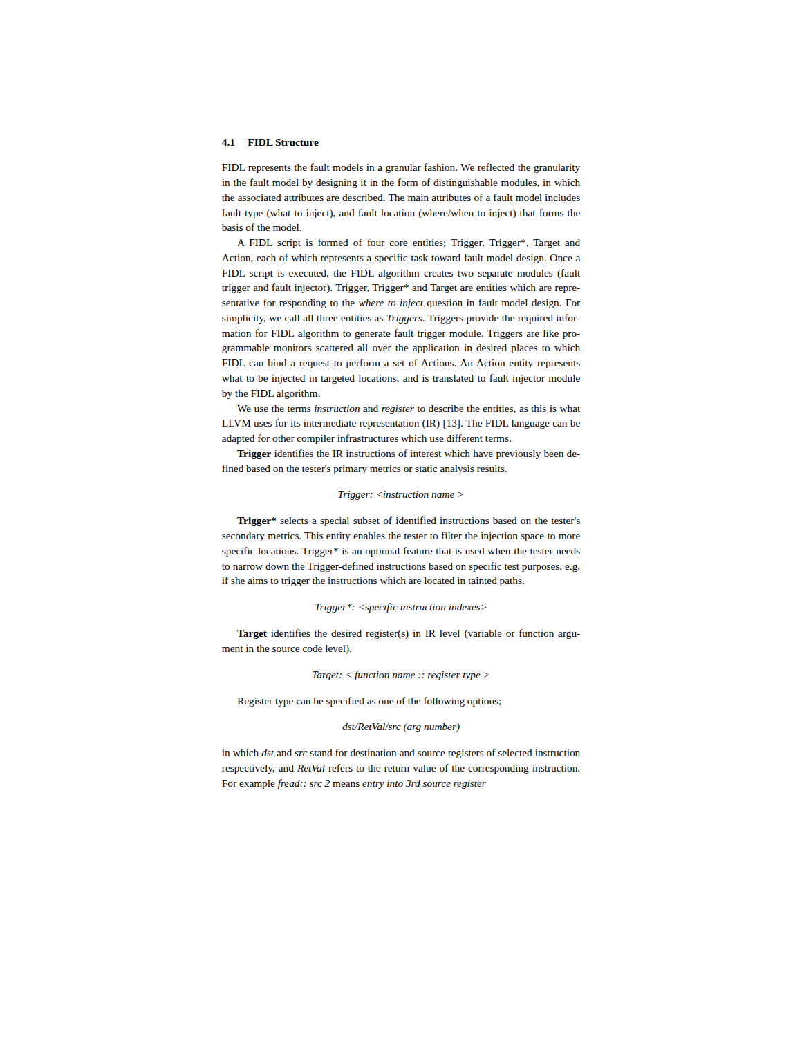4.1 FIDL Structure
FIDL represents the fault models in a granular fashion. We reflected the granularity in the fault model by designing it in the form of distinguishable modules, in which the associated attributes are described. The main attributes of a fault model includes fault type (what to inject), and fault location (where/when to inject) that forms the basis of the model.
A FIDL script is formed of four core entities; Trigger, Trigger*, Target and Action, each of which represents a specific task toward fault model design. Once a FIDL script is executed, the FIDL algorithm creates two separate modules (fault trigger and fault injector). Trigger, Trigger* and Target are entities which are representative for responding to the where to inject question in fault model design. For simplicity, we call all three entities as Triggers. Triggers provide the required information for FIDL algorithm to generate fault trigger module. Triggers are like programmable monitors scattered all over the application in desired places to which FIDL can bind a request to perform a set of Actions. An Action entity represents what to be injected in targeted locations, and is translated to fault injector module by the FIDL algorithm.
We use the terms instruction and register to describe the entities, as this is what LLVM uses for its intermediate representation (IR) [13]. The FIDL language can be adapted for other compiler infrastructures which use different terms.
Trigger identifies the IR instructions of interest which have previously been defined based on the tester's primary metrics or static analysis results.
Trigger: <instruction name >
Trigger* selects a special subset of identified instructions based on the tester's secondary metrics. This entity enables the tester to filter the injection space to more specific locations. Trigger* is an optional feature that is used when the tester needs to narrow down the Trigger-defined instructions based on specific test purposes, e.g, if she aims to trigger the instructions which are located in tainted paths.
Trigger*: <specific instruction indexes>
Target identifies the desired register(s) in IR level (variable or function argument in the source code level).
Target: < function name :: register type >
Register type can be specified as one of the following options;
dst/RetVal/src (arg number)
in which dst and src stand for destination and source registers of selected instruction respectively, and RetVal refers to the return value of the corresponding instruction. For example fread:: src 2 means entry into 3rd source register